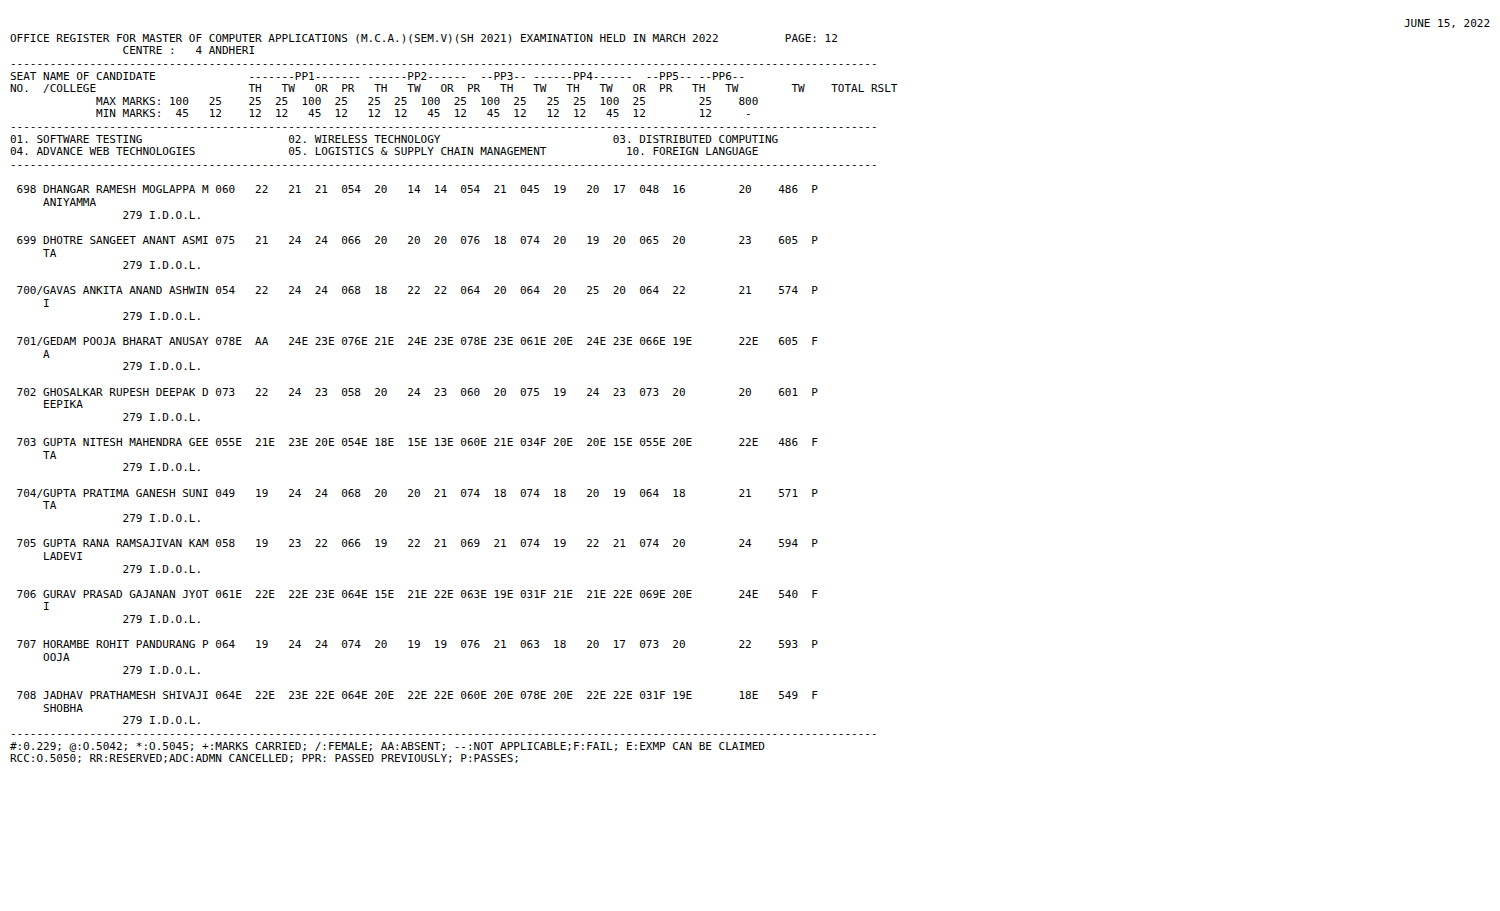JUNE 15, 2022
OFFICE REGISTER FOR MASTER OF COMPUTER APPLICATIONS (M.C.A.)(SEM.V)(SH 2021) EXAMINATION HELD IN MARCH 2022          PAGE: 12
                 CENTRE :   4 ANDHERI
-----------------------------------------------------------------------------------------------------------------------------------
SEAT NAME OF CANDIDATE              -------PP1------- ------PP2------  --PP3-- ------PP4------  --PP5-- --PP6--
NO.  /COLLEGE                       TH   TW   OR  PR   TH   TW   OR  PR   TH   TW   TH   TW   OR  PR   TH   TW        TW    TOTAL RSLT
             MAX MARKS: 100   25    25  25  100  25   25  25  100  25  100  25   25  25  100  25        25    800
             MIN MARKS:  45   12    12  12   45  12   12  12   45  12   45  12   12  12   45  12        12     -
-----------------------------------------------------------------------------------------------------------------------------------
01. SOFTWARE TESTING                      02. WIRELESS TECHNOLOGY                          03. DISTRIBUTED COMPUTING
04. ADVANCE WEB TECHNOLOGIES              05. LOGISTICS & SUPPLY CHAIN MANAGEMENT            10. FOREIGN LANGUAGE
-----------------------------------------------------------------------------------------------------------------------------------

 698 DHANGAR RAMESH MOGLAPPA M 060   22   21  21  054  20   14  14  054  21  045  19   20  17  048  16        20    486  P
     ANIYAMMA
                 279 I.D.O.L.

 699 DHOTRE SANGEET ANANT ASMI 075   21   24  24  066  20   20  20  076  18  074  20   19  20  065  20        23    605  P
     TA
                 279 I.D.O.L.

 700/GAVAS ANKITA ANAND ASHWIN 054   22   24  24  068  18   22  22  064  20  064  20   25  20  064  22        21    574  P
     I
                 279 I.D.O.L.

 701/GEDAM POOJA BHARAT ANUSAY 078E  AA   24E 23E 076E 21E  24E 23E 078E 23E 061E 20E  24E 23E 066E 19E       22E   605  F
     A
                 279 I.D.O.L.

 702 GHOSALKAR RUPESH DEEPAK D 073   22   24  23  058  20   24  23  060  20  075  19   24  23  073  20        20    601  P
     EEPIKA
                 279 I.D.O.L.

 703 GUPTA NITESH MAHENDRA GEE 055E  21E  23E 20E 054E 18E  15E 13E 060E 21E 034F 20E  20E 15E 055E 20E       22E   486  F
     TA
                 279 I.D.O.L.

 704/GUPTA PRATIMA GANESH SUNI 049   19   24  24  068  20   20  21  074  18  074  18   20  19  064  18        21    571  P
     TA
                 279 I.D.O.L.

 705 GUPTA RANA RAMSAJIVAN KAM 058   19   23  22  066  19   22  21  069  21  074  19   22  21  074  20        24    594  P
     LADEVI
                 279 I.D.O.L.

 706 GURAV PRASAD GAJANAN JYOT 061E  22E  22E 23E 064E 15E  21E 22E 063E 19E 031F 21E  21E 22E 069E 20E       24E   540  F
     I
                 279 I.D.O.L.

 707 HORAMBE ROHIT PANDURANG P 064   19   24  24  074  20   19  19  076  21  063  18   20  17  073  20        22    593  P
     OOJA
                 279 I.D.O.L.

 708 JADHAV PRATHAMESH SHIVAJI 064E  22E  23E 22E 064E 20E  22E 22E 060E 20E 078E 20E  22E 22E 031F 19E       18E   549  F
     SHOBHA
                 279 I.D.O.L.
-----------------------------------------------------------------------------------------------------------------------------------
#:0.229; @:O.5042; *:O.5045; +:MARKS CARRIED; /:FEMALE; AA:ABSENT; --:NOT APPLICABLE;F:FAIL; E:EXMP CAN BE CLAIMED
RCC:O.5050; RR:RESERVED;ADC:ADMN CANCELLED; PPR: PASSED PREVIOUSLY; P:PASSES;